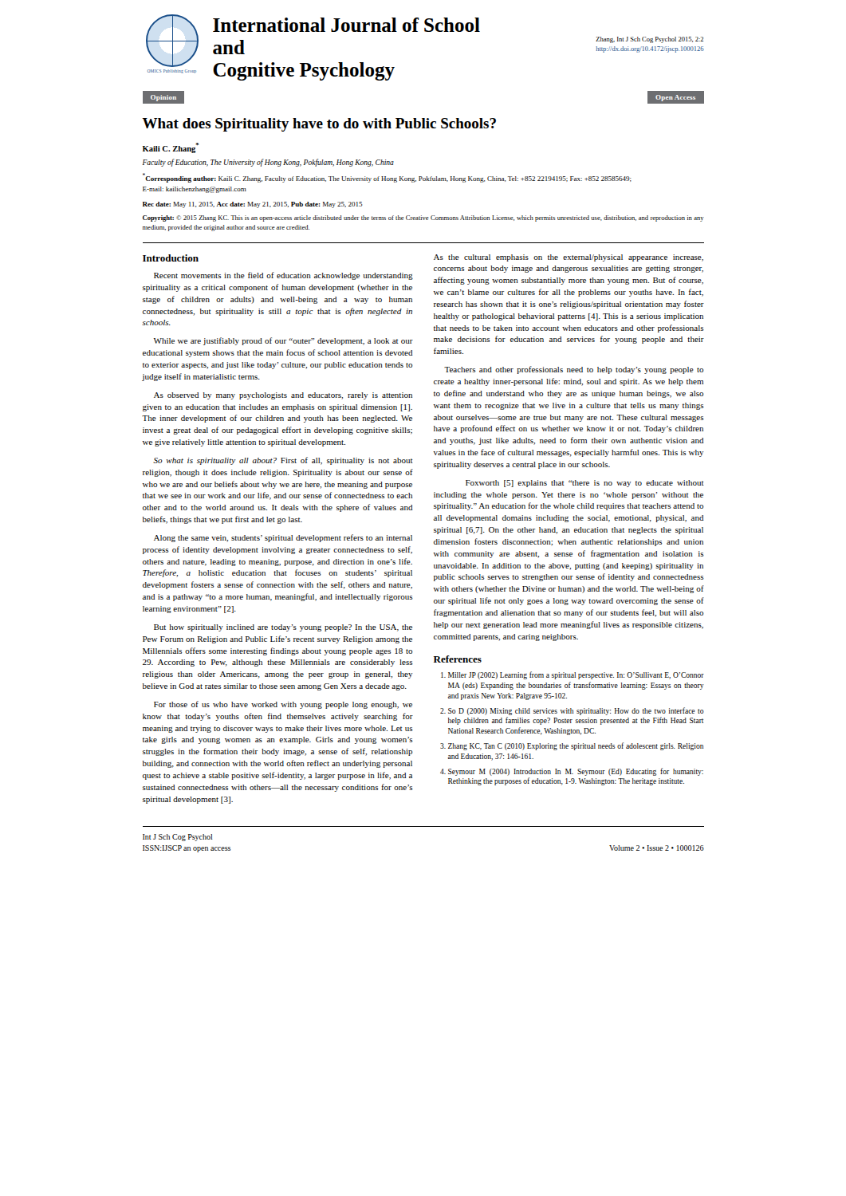OMICS Publishing Group
International Journal of School and
Cognitive Psychology
Zhang, Int J Sch Cog Psychol 2015, 2:2
http://dx.doi.org/10.4172/ijscp.1000126
Opinion
Open Access
What does Spirituality have to do with Public Schools?
Kaili C. Zhang*
Faculty of Education, The University of Hong Kong, Pokfulam, Hong Kong, China
*Corresponding author: Kaili C. Zhang, Faculty of Education, The University of Hong Kong, Pokfulam, Hong Kong, China, Tel: +852 22194195; Fax: +852 28585649;
E-mail: kailichenzhang@gmail.com
Rec date: May 11, 2015, Acc date: May 21, 2015, Pub date: May 25, 2015
Copyright: © 2015 Zhang KC. This is an open-access article distributed under the terms of the Creative Commons Attribution License, which permits unrestricted use, distribution, and reproduction in any medium, provided the original author and source are credited.
Introduction
Recent movements in the field of education acknowledge understanding spirituality as a critical component of human development (whether in the stage of children or adults) and well-being and a way to human connectedness, but spirituality is still a topic that is often neglected in schools.
While we are justifiably proud of our “outer” development, a look at our educational system shows that the main focus of school attention is devoted to exterior aspects, and just like today’ culture, our public education tends to judge itself in materialistic terms.
As observed by many psychologists and educators, rarely is attention given to an education that includes an emphasis on spiritual dimension [1]. The inner development of our children and youth has been neglected. We invest a great deal of our pedagogical effort in developing cognitive skills; we give relatively little attention to spiritual development.
So what is spirituality all about? First of all, spirituality is not about religion, though it does include religion. Spirituality is about our sense of who we are and our beliefs about why we are here, the meaning and purpose that we see in our work and our life, and our sense of connectedness to each other and to the world around us. It deals with the sphere of values and beliefs, things that we put first and let go last.
Along the same vein, students’ spiritual development refers to an internal process of identity development involving a greater connectedness to self, others and nature, leading to meaning, purpose, and direction in one’s life. Therefore, a holistic education that focuses on students’ spiritual development fosters a sense of connection with the self, others and nature, and is a pathway “to a more human, meaningful, and intellectually rigorous learning environment” [2].
But how spiritually inclined are today’s young people? In the USA, the Pew Forum on Religion and Public Life’s recent survey Religion among the Millennials offers some interesting findings about young people ages 18 to 29. According to Pew, although these Millennials are considerably less religious than older Americans, among the peer group in general, they believe in God at rates similar to those seen among Gen Xers a decade ago.
For those of us who have worked with young people long enough, we know that today’s youths often find themselves actively searching for meaning and trying to discover ways to make their lives more whole. Let us take girls and young women as an example. Girls and young women’s struggles in the formation their body image, a sense of self, relationship building, and connection with the world often reflect an underlying personal quest to achieve a stable positive self-identity, a larger purpose in life, and a sustained connectedness with others—all the necessary conditions for one’s spiritual development [3].
As the cultural emphasis on the external/physical appearance increase, concerns about body image and dangerous sexualities are getting stronger, affecting young women substantially more than young men. But of course, we can’t blame our cultures for all the problems our youths have. In fact, research has shown that it is one’s religious/spiritual orientation may foster healthy or pathological behavioral patterns [4]. This is a serious implication that needs to be taken into account when educators and other professionals make decisions for education and services for young people and their families.
Teachers and other professionals need to help today’s young people to create a healthy inner-personal life: mind, soul and spirit. As we help them to define and understand who they are as unique human beings, we also want them to recognize that we live in a culture that tells us many things about ourselves—some are true but many are not. These cultural messages have a profound effect on us whether we know it or not. Today’s children and youths, just like adults, need to form their own authentic vision and values in the face of cultural messages, especially harmful ones. This is why spirituality deserves a central place in our schools.
Foxworth [5] explains that “there is no way to educate without including the whole person. Yet there is no ‘whole person’ without the spirituality.” An education for the whole child requires that teachers attend to all developmental domains including the social, emotional, physical, and spiritual [6,7]. On the other hand, an education that neglects the spiritual dimension fosters disconnection; when authentic relationships and union with community are absent, a sense of fragmentation and isolation is unavoidable. In addition to the above, putting (and keeping) spirituality in public schools serves to strengthen our sense of identity and connectedness with others (whether the Divine or human) and the world. The well-being of our spiritual life not only goes a long way toward overcoming the sense of fragmentation and alienation that so many of our students feel, but will also help our next generation lead more meaningful lives as responsible citizens, committed parents, and caring neighbors.
References
Miller JP (2002) Learning from a spiritual perspective. In: O’Sullivant E, O’Connor MA (eds) Expanding the boundaries of transformative learning: Essays on theory and praxis New York: Palgrave 95-102.
So D (2000) Mixing child services with spirituality: How do the two interface to help children and families cope? Poster session presented at the Fifth Head Start National Research Conference, Washington, DC.
Zhang KC, Tan C (2010) Exploring the spiritual needs of adolescent girls. Religion and Education, 37: 146-161.
Seymour M (2004) Introduction In M. Seymour (Ed) Educating for humanity: Rethinking the purposes of education, 1-9. Washington: The heritage institute.
Int J Sch Cog Psychol
ISSN:IJSCP an open access
Volume 2 • Issue 2 • 1000126